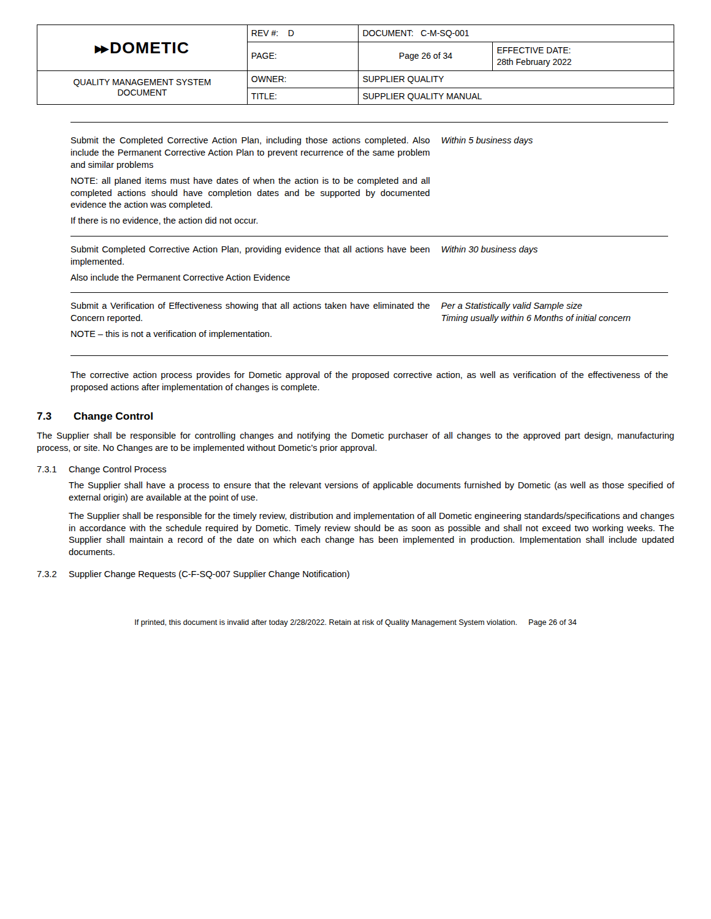| ▸▸ DOMETIC | REV #: D | DOCUMENT: C-M-SQ-001 |
| PAGE: | Page 26 of 34 | EFFECTIVE DATE: 28th February 2022 |
| QUALITY MANAGEMENT SYSTEM DOCUMENT | OWNER: | SUPPLIER QUALITY |
| TITLE: | SUPPLIER QUALITY MANUAL |
| Submit the Completed Corrective Action Plan, including those actions completed. Also include the Permanent Corrective Action Plan to prevent recurrence of the same problem and similar problems NOTE: all planed items must have dates of when the action is to be completed and all completed actions should have completion dates and be supported by documented evidence the action was completed. If there is no evidence, the action did not occur. | Within 5 business days |
| Submit Completed Corrective Action Plan, providing evidence that all actions have been implemented. Also include the Permanent Corrective Action Evidence | Within 30 business days |
| Submit a Verification of Effectiveness showing that all actions taken have eliminated the Concern reported. NOTE – this is not a verification of implementation. | Per a Statistically valid Sample size Timing usually within 6 Months of initial concern |
The corrective action process provides for Dometic approval of the proposed corrective action, as well as verification of the effectiveness of the proposed actions after implementation of changes is complete.
7.3 Change Control
The Supplier shall be responsible for controlling changes and notifying the Dometic purchaser of all changes to the approved part design, manufacturing process, or site. No Changes are to be implemented without Dometic’s prior approval.
7.3.1 Change Control Process
The Supplier shall have a process to ensure that the relevant versions of applicable documents furnished by Dometic (as well as those specified of external origin) are available at the point of use.
The Supplier shall be responsible for the timely review, distribution and implementation of all Dometic engineering standards/specifications and changes in accordance with the schedule required by Dometic. Timely review should be as soon as possible and shall not exceed two working weeks. The Supplier shall maintain a record of the date on which each change has been implemented in production. Implementation shall include updated documents.
7.3.2 Supplier Change Requests (C-F-SQ-007 Supplier Change Notification)
If printed, this document is invalid after today 2/28/2022. Retain at risk of Quality Management System violation.Page 26 of 34